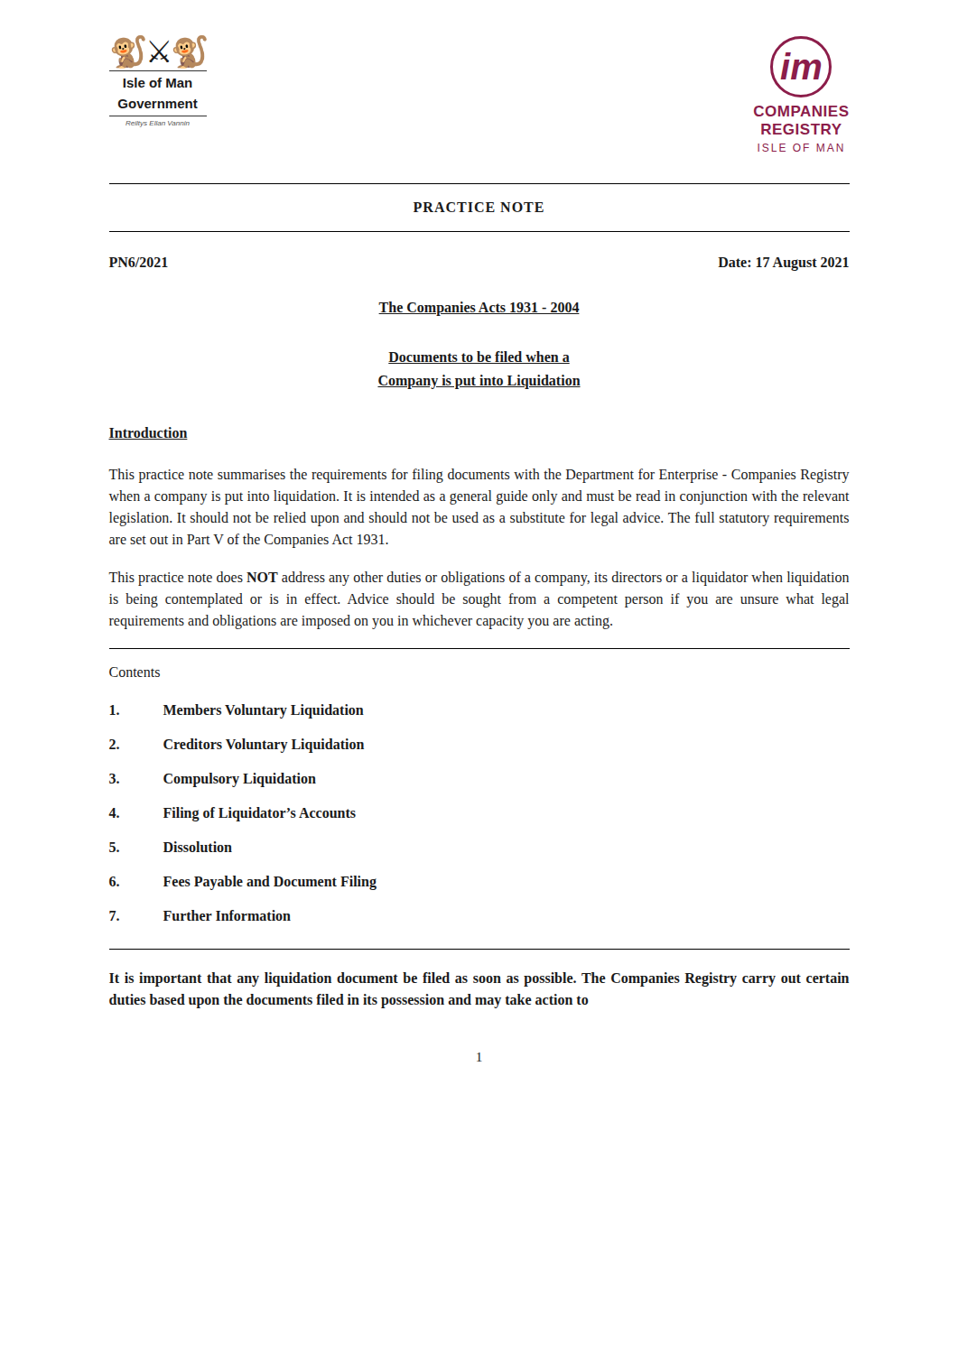🐒⚔🐒
Isle of Man
Government
Reiltys Ellan Vannin
im
COMPANIES
REGISTRY
ISLE OF MAN
PRACTICE NOTE
PN6/2021 Date: 17 August 2021
The Companies Acts 1931 - 2004
Documents to be filed when a
Company is put into Liquidation
Introduction
This practice note summarises the requirements for filing documents with the Department for Enterprise - Companies Registry when a company is put into liquidation. It is intended as a general guide only and must be read in conjunction with the relevant legislation. It should not be relied upon and should not be used as a substitute for legal advice. The full statutory requirements are set out in Part V of the Companies Act 1931.
This practice note does NOT address any other duties or obligations of a company, its directors or a liquidator when liquidation is being contemplated or is in effect. Advice should be sought from a competent person if you are unsure what legal requirements and obligations are imposed on you in whichever capacity you are acting.
Contents
1. Members Voluntary Liquidation
2. Creditors Voluntary Liquidation
3. Compulsory Liquidation
4. Filing of Liquidator’s Accounts
5. Dissolution
6. Fees Payable and Document Filing
7. Further Information
It is important that any liquidation document be filed as soon as possible. The Companies Registry carry out certain duties based upon the documents filed in its possession and may take action to
1